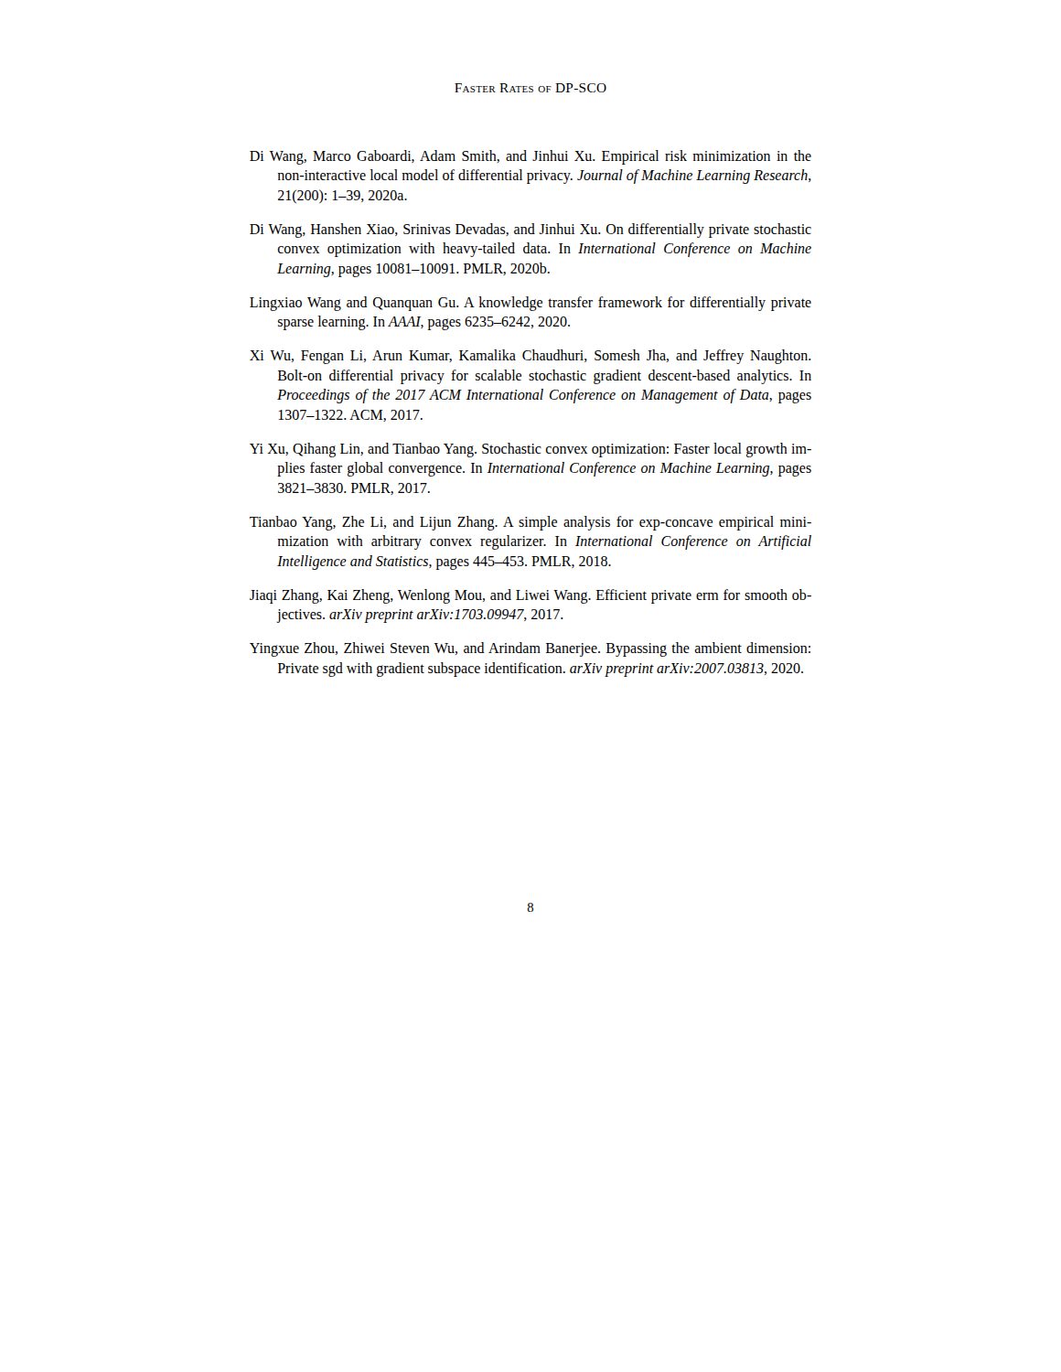Faster Rates of DP-SCO
Di Wang, Marco Gaboardi, Adam Smith, and Jinhui Xu. Empirical risk minimization in the non-interactive local model of differential privacy. Journal of Machine Learning Research, 21(200): 1–39, 2020a.
Di Wang, Hanshen Xiao, Srinivas Devadas, and Jinhui Xu. On differentially private stochastic convex optimization with heavy-tailed data. In International Conference on Machine Learning, pages 10081–10091. PMLR, 2020b.
Lingxiao Wang and Quanquan Gu. A knowledge transfer framework for differentially private sparse learning. In AAAI, pages 6235–6242, 2020.
Xi Wu, Fengan Li, Arun Kumar, Kamalika Chaudhuri, Somesh Jha, and Jeffrey Naughton. Bolt-on differential privacy for scalable stochastic gradient descent-based analytics. In Proceedings of the 2017 ACM International Conference on Management of Data, pages 1307–1322. ACM, 2017.
Yi Xu, Qihang Lin, and Tianbao Yang. Stochastic convex optimization: Faster local growth implies faster global convergence. In International Conference on Machine Learning, pages 3821–3830. PMLR, 2017.
Tianbao Yang, Zhe Li, and Lijun Zhang. A simple analysis for exp-concave empirical minimization with arbitrary convex regularizer. In International Conference on Artificial Intelligence and Statistics, pages 445–453. PMLR, 2018.
Jiaqi Zhang, Kai Zheng, Wenlong Mou, and Liwei Wang. Efficient private erm for smooth objectives. arXiv preprint arXiv:1703.09947, 2017.
Yingxue Zhou, Zhiwei Steven Wu, and Arindam Banerjee. Bypassing the ambient dimension: Private sgd with gradient subspace identification. arXiv preprint arXiv:2007.03813, 2020.
8